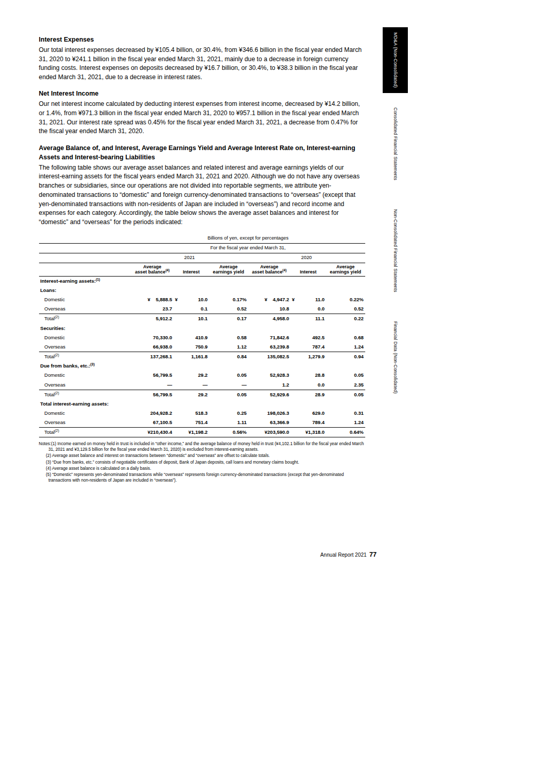MD&A (Non-Consolidated)
Consolidated Financial Statements
Non-Consolidated Financial Statements
Financial Data (Non-Consolidated)
Interest Expenses
Our total interest expenses decreased by ¥105.4 billion, or 30.4%, from ¥346.6 billion in the fiscal year ended March 31, 2020 to ¥241.1 billion in the fiscal year ended March 31, 2021, mainly due to a decrease in foreign currency funding costs. Interest expenses on deposits decreased by ¥16.7 billion, or 30.4%, to ¥38.3 billion in the fiscal year ended March 31, 2021, due to a decrease in interest rates.
Net Interest Income
Our net interest income calculated by deducting interest expenses from interest income, decreased by ¥14.2 billion, or 1.4%, from ¥971.3 billion in the fiscal year ended March 31, 2020 to ¥957.1 billion in the fiscal year ended March 31, 2021. Our interest rate spread was 0.45% for the fiscal year ended March 31, 2021, a decrease from 0.47% for the fiscal year ended March 31, 2020.
Average Balance of, and Interest, Average Earnings Yield and Average Interest Rate on, Interest-earning Assets and Interest-bearing Liabilities
The following table shows our average asset balances and related interest and average earnings yields of our interest-earning assets for the fiscal years ended March 31, 2021 and 2020. Although we do not have any overseas branches or subsidiaries, since our operations are not divided into reportable segments, we attribute yen-denominated transactions to “domestic” and foreign currency-denominated transactions to “overseas” (except that yen-denominated transactions with non-residents of Japan are included in “overseas”) and record income and expenses for each category. Accordingly, the table below shows the average asset balances and interest for “domestic” and “overseas” for the periods indicated:
| | Billions of yen, except for percentages |
| | For the fiscal year ended March 31, |
| | 2021 | 2020 |
| | Average asset balance (4) | Interest | Average earnings yield | Average asset balance (4) | Interest | Average earnings yield |
| Interest-earning assets: (1) | | | | | | | | |
| Loans: | | | | | | | | |
| Domestic | ¥ 5,888.5 | ¥ | 10.0 | 0.17% | ¥ 4,947.2 | ¥ | 11.0 | 0.22% |
| Overseas | 23.7 | | 0.1 | 0.52 | 10.8 | | 0.0 | 0.52 |
| Total (2) | 5,912.2 | | 10.1 | 0.17 | 4,958.0 | | 11.1 | 0.22 |
| Securities: | | | | | | | | |
| Domestic | 70,330.0 | | 410.9 | 0.58 | 71,842.6 | | 492.5 | 0.68 |
| Overseas | 66,938.0 | | 750.9 | 1.12 | 63,239.8 | | 787.4 | 1.24 |
| Total (2) | 137,268.1 | | 1,161.8 | 0.84 | 135,082.5 | | 1,279.9 | 0.94 |
| Due from banks, etc.: (3) | | | | | | | | |
| Domestic | 56,799.5 | | 29.2 | 0.05 | 52,928.3 | | 28.8 | 0.05 |
| Overseas | — | | — | — | 1.2 | | 0.0 | 2.35 |
| Total (2) | 56,799.5 | | 29.2 | 0.05 | 52,929.6 | | 28.9 | 0.05 |
| Total interest-earning assets: | | | | | | | | |
| Domestic | 204,928.2 | | 518.3 | 0.25 | 198,026.3 | | 629.0 | 0.31 |
| Overseas | 67,100.5 | | 751.4 | 1.11 | 63,366.9 | | 789.4 | 1.24 |
| Total (2) | ¥210,430.4 | | ¥1,198.2 | 0.56% | ¥203,590.0 | | ¥1,318.0 | 0.64% |
Notes:(1) Income earned on money held in trust is included in “other income,” and the average balance of money held in trust (¥4,102.1 billion for the fiscal year ended March 31, 2021 and ¥3,129.5 billion for the fiscal year ended March 31, 2020) is excluded from interest-earning assets.
(2) Average asset balance and interest on transactions between “domestic” and “overseas” are offset to calculate totals.
(3) “Due from banks, etc.” consists of negotiable certificates of deposit, Bank of Japan deposits, call loans and monetary claims bought.
(4) Average asset balance is calculated on a daily basis.
(5) “Domestic” represents yen-denominated transactions while “overseas” represents foreign currency-denominated transactions (except that yen-denominated transactions with non-residents of Japan are included in “overseas”).
Annual Report 202177